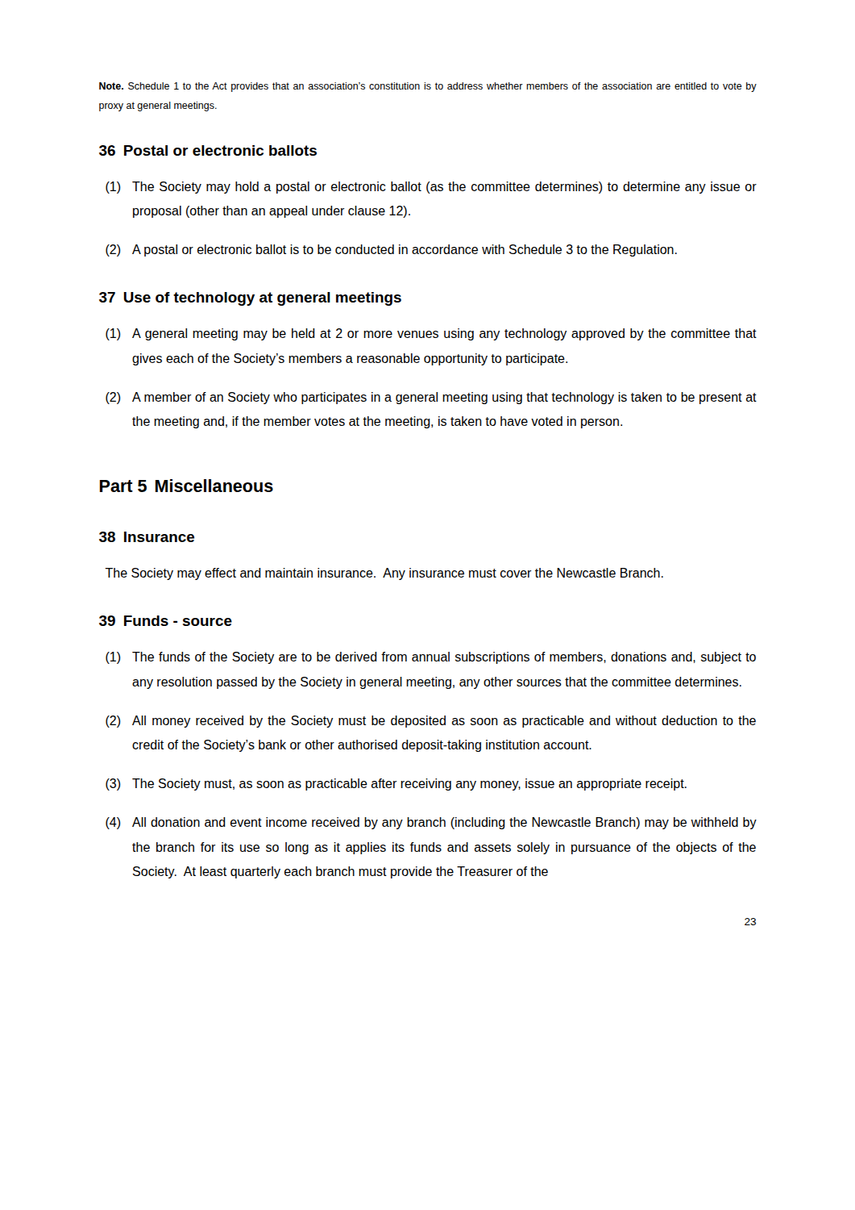Note. Schedule 1 to the Act provides that an association’s constitution is to address whether members of the association are entitled to vote by proxy at general meetings.
36 Postal or electronic ballots
(1) The Society may hold a postal or electronic ballot (as the committee determines) to determine any issue or proposal (other than an appeal under clause 12).
(2) A postal or electronic ballot is to be conducted in accordance with Schedule 3 to the Regulation.
37 Use of technology at general meetings
(1) A general meeting may be held at 2 or more venues using any technology approved by the committee that gives each of the Society’s members a reasonable opportunity to participate.
(2) A member of an Society who participates in a general meeting using that technology is taken to be present at the meeting and, if the member votes at the meeting, is taken to have voted in person.
Part 5 Miscellaneous
38 Insurance
The Society may effect and maintain insurance. Any insurance must cover the Newcastle Branch.
39 Funds - source
(1) The funds of the Society are to be derived from annual subscriptions of members, donations and, subject to any resolution passed by the Society in general meeting, any other sources that the committee determines.
(2) All money received by the Society must be deposited as soon as practicable and without deduction to the credit of the Society’s bank or other authorised deposit-taking institution account.
(3) The Society must, as soon as practicable after receiving any money, issue an appropriate receipt.
(4) All donation and event income received by any branch (including the Newcastle Branch) may be withheld by the branch for its use so long as it applies its funds and assets solely in pursuance of the objects of the Society. At least quarterly each branch must provide the Treasurer of the
23